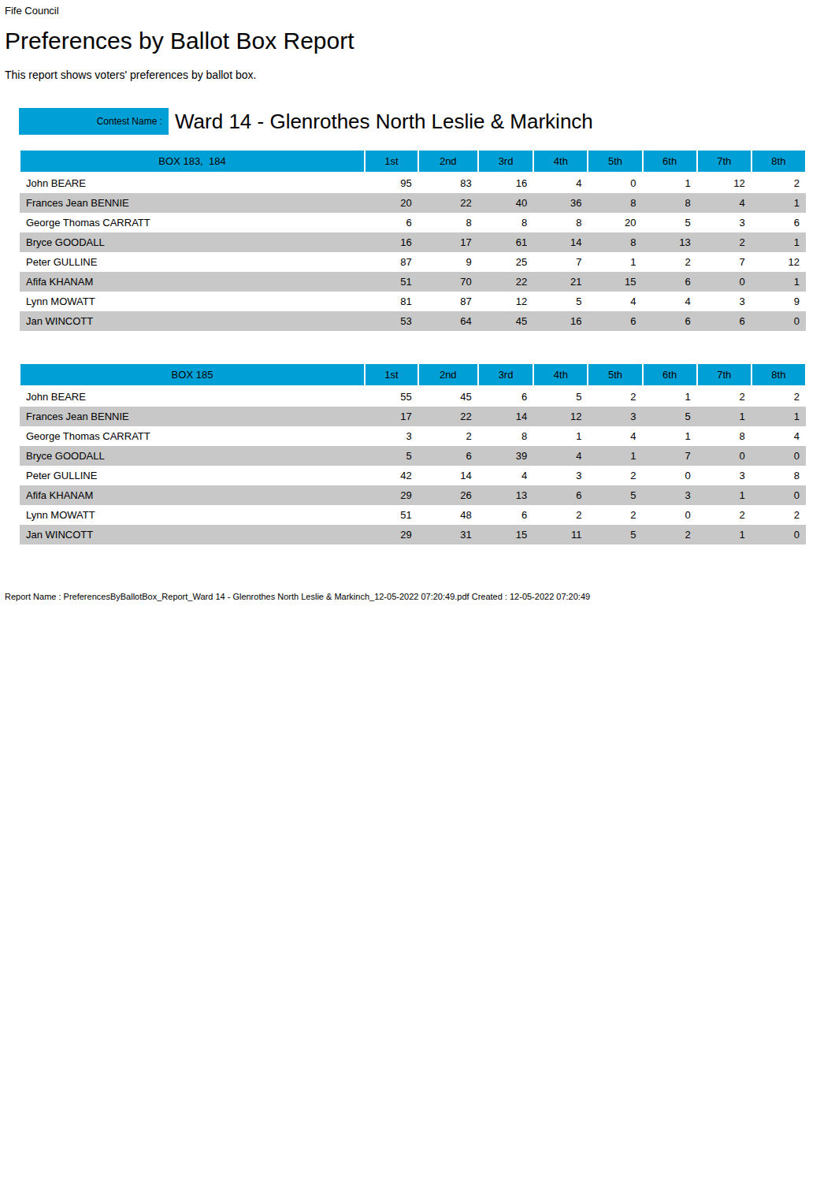Fife Council
Preferences by Ballot Box Report
This report shows voters' preferences by ballot box.
Contest Name :
Ward 14 - Glenrothes North Leslie & Markinch
| BOX 183, 184 | 1st | 2nd | 3rd | 4th | 5th | 6th | 7th | 8th |
| --- | --- | --- | --- | --- | --- | --- | --- | --- |
| John BEARE | 95 | 83 | 16 | 4 | 0 | 1 | 12 | 2 |
| Frances Jean BENNIE | 20 | 22 | 40 | 36 | 8 | 8 | 4 | 1 |
| George Thomas CARRATT | 6 | 8 | 8 | 8 | 20 | 5 | 3 | 6 |
| Bryce GOODALL | 16 | 17 | 61 | 14 | 8 | 13 | 2 | 1 |
| Peter GULLINE | 87 | 9 | 25 | 7 | 1 | 2 | 7 | 12 |
| Afifa KHANAM | 51 | 70 | 22 | 21 | 15 | 6 | 0 | 1 |
| Lynn MOWATT | 81 | 87 | 12 | 5 | 4 | 4 | 3 | 9 |
| Jan WINCOTT | 53 | 64 | 45 | 16 | 6 | 6 | 6 | 0 |
| BOX 185 | 1st | 2nd | 3rd | 4th | 5th | 6th | 7th | 8th |
| --- | --- | --- | --- | --- | --- | --- | --- | --- |
| John BEARE | 55 | 45 | 6 | 5 | 2 | 1 | 2 | 2 |
| Frances Jean BENNIE | 17 | 22 | 14 | 12 | 3 | 5 | 1 | 1 |
| George Thomas CARRATT | 3 | 2 | 8 | 1 | 4 | 1 | 8 | 4 |
| Bryce GOODALL | 5 | 6 | 39 | 4 | 1 | 7 | 0 | 0 |
| Peter GULLINE | 42 | 14 | 4 | 3 | 2 | 0 | 3 | 8 |
| Afifa KHANAM | 29 | 26 | 13 | 6 | 5 | 3 | 1 | 0 |
| Lynn MOWATT | 51 | 48 | 6 | 2 | 2 | 0 | 2 | 2 |
| Jan WINCOTT | 29 | 31 | 15 | 11 | 5 | 2 | 1 | 0 |
Report Name : PreferencesByBallotBox_Report_Ward 14 - Glenrothes North Leslie & Markinch_12-05-2022 07:20:49.pdf Created : 12-05-2022 07:20:49